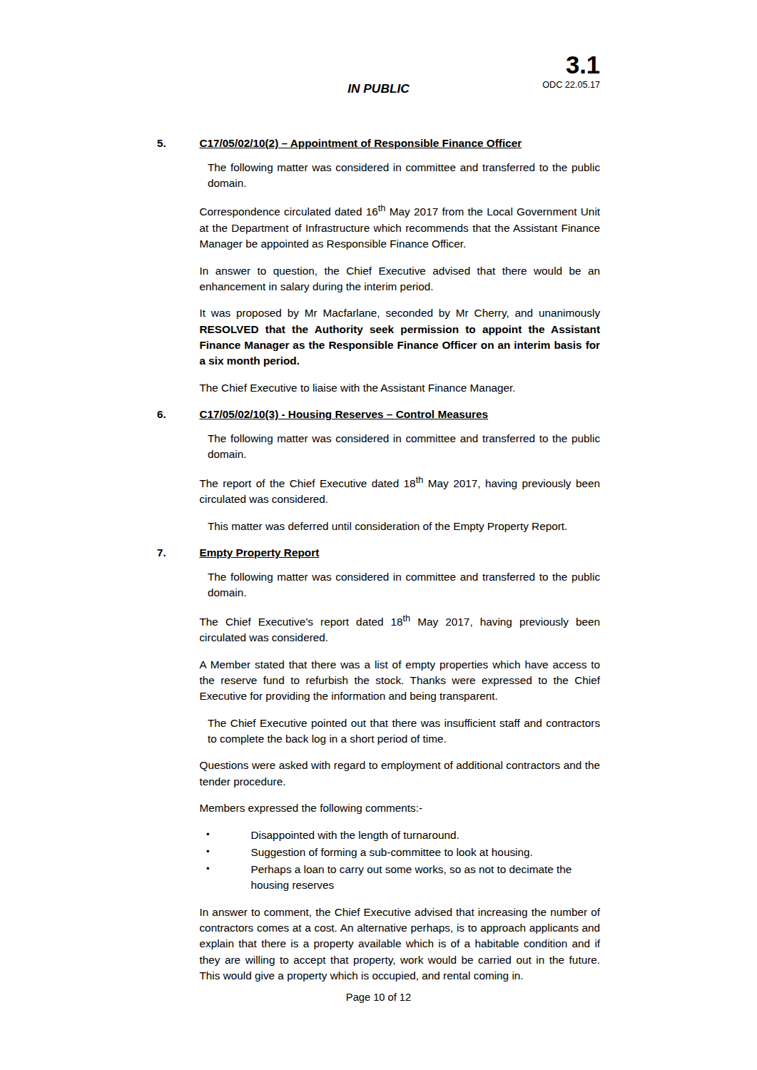3.1
ODC 22.05.17
IN PUBLIC
5.
C17/05/02/10(2) – Appointment of Responsible Finance Officer
The following matter was considered in committee and transferred to the public domain.
Correspondence circulated dated 16th May 2017 from the Local Government Unit at the Department of Infrastructure which recommends that the Assistant Finance Manager be appointed as Responsible Finance Officer.
In answer to question, the Chief Executive advised that there would be an enhancement in salary during the interim period.
It was proposed by Mr Macfarlane, seconded by Mr Cherry, and unanimously RESOLVED that the Authority seek permission to appoint the Assistant Finance Manager as the Responsible Finance Officer on an interim basis for a six month period.
The Chief Executive to liaise with the Assistant Finance Manager.
6.
C17/05/02/10(3) - Housing Reserves – Control Measures
The following matter was considered in committee and transferred to the public domain.
The report of the Chief Executive dated 18th May 2017, having previously been circulated was considered.
This matter was deferred until consideration of the Empty Property Report.
7.
Empty Property Report
The following matter was considered in committee and transferred to the public domain.
The Chief Executive’s report dated 18th May 2017, having previously been circulated was considered.
A Member stated that there was a list of empty properties which have access to the reserve fund to refurbish the stock. Thanks were expressed to the Chief Executive for providing the information and being transparent.
The Chief Executive pointed out that there was insufficient staff and contractors to complete the back log in a short period of time.
Questions were asked with regard to employment of additional contractors and the tender procedure.
Members expressed the following comments:-
Disappointed with the length of turnaround.
Suggestion of forming a sub-committee to look at housing.
Perhaps a loan to carry out some works, so as not to decimate the housing reserves
In answer to comment, the Chief Executive advised that increasing the number of contractors comes at a cost. An alternative perhaps, is to approach applicants and explain that there is a property available which is of a habitable condition and if they are willing to accept that property, work would be carried out in the future. This would give a property which is occupied, and rental coming in.
Page 10 of 12